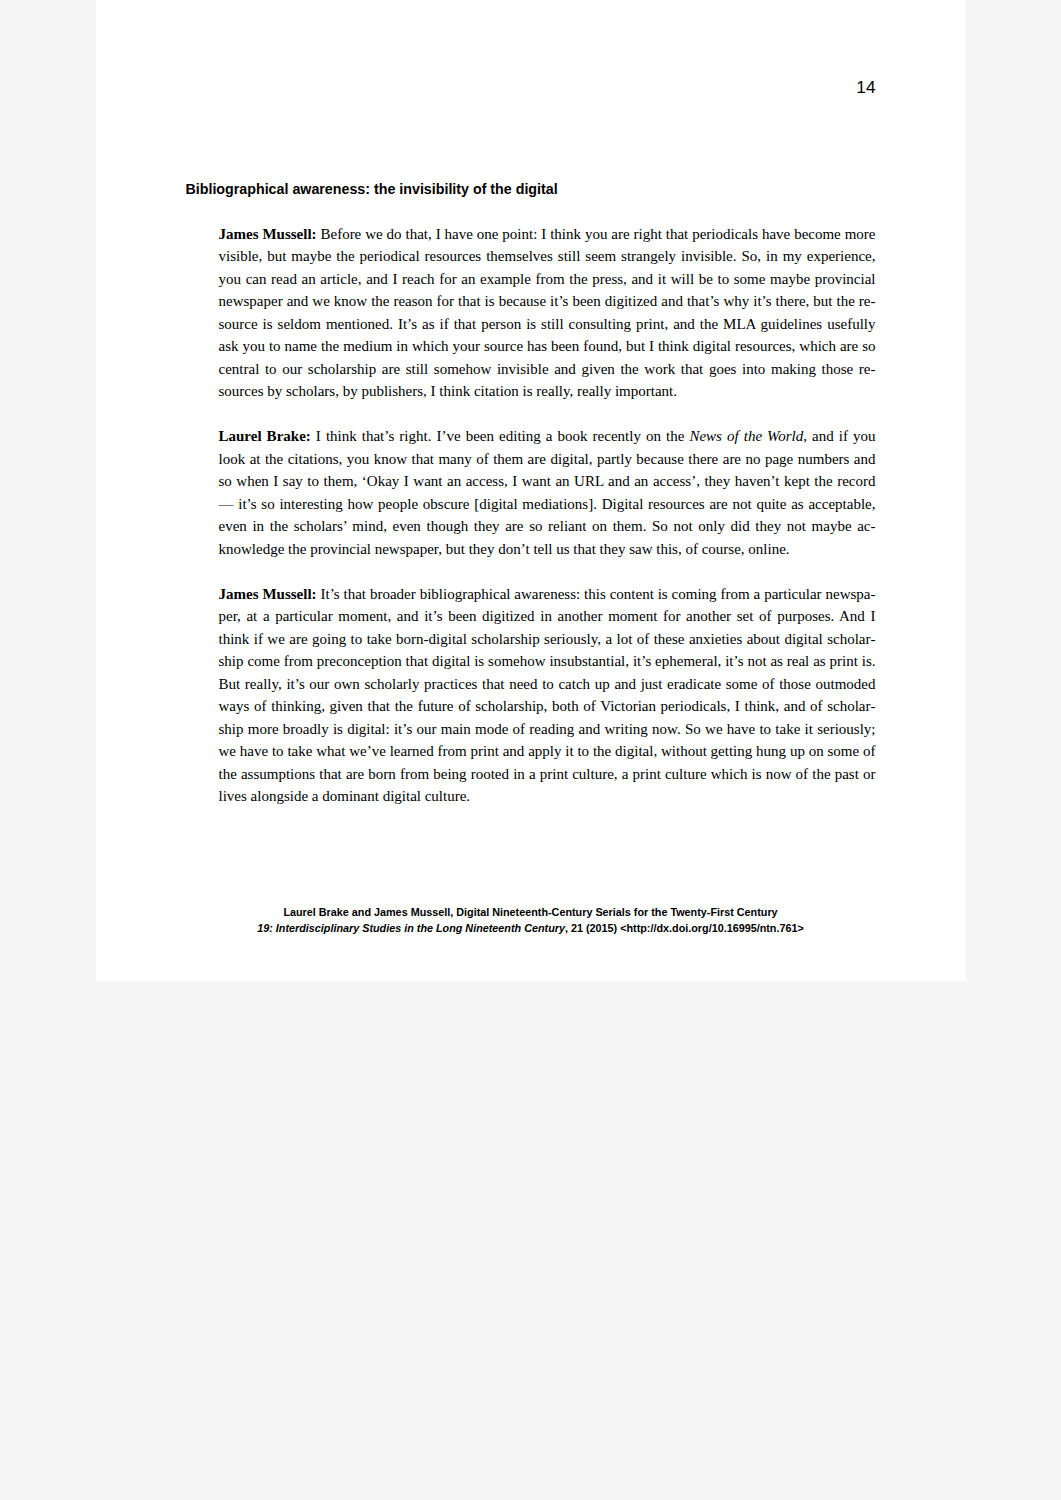14
Bibliographical awareness: the invisibility of the digital
James Mussell: Before we do that, I have one point: I think you are right that periodicals have become more visible, but maybe the periodical resources themselves still seem strangely invisible. So, in my experience, you can read an article, and I reach for an example from the press, and it will be to some maybe provincial newspaper and we know the reason for that is because it’s been digitized and that’s why it’s there, but the resource is seldom mentioned. It’s as if that person is still consulting print, and the MLA guidelines usefully ask you to name the medium in which your source has been found, but I think digital resources, which are so central to our scholarship are still somehow invisible and given the work that goes into making those resources by scholars, by publishers, I think citation is really, really important.
Laurel Brake: I think that’s right. I’ve been editing a book recently on the News of the World, and if you look at the citations, you know that many of them are digital, partly because there are no page numbers and so when I say to them, ‘Okay I want an access, I want an URL and an access’, they haven’t kept the record — it’s so interesting how people obscure [digital mediations]. Digital resources are not quite as acceptable, even in the scholars’ mind, even though they are so reliant on them. So not only did they not maybe acknowledge the provincial newspaper, but they don’t tell us that they saw this, of course, online.
James Mussell: It’s that broader bibliographical awareness: this content is coming from a particular newspaper, at a particular moment, and it’s been digitized in another moment for another set of purposes. And I think if we are going to take born-digital scholarship seriously, a lot of these anxieties about digital scholarship come from preconception that digital is somehow insubstantial, it’s ephemeral, it’s not as real as print is. But really, it’s our own scholarly practices that need to catch up and just eradicate some of those outmoded ways of thinking, given that the future of scholarship, both of Victorian periodicals, I think, and of scholarship more broadly is digital: it’s our main mode of reading and writing now. So we have to take it seriously; we have to take what we’ve learned from print and apply it to the digital, without getting hung up on some of the assumptions that are born from being rooted in a print culture, a print culture which is now of the past or lives alongside a dominant digital culture.
Laurel Brake and James Mussell, Digital Nineteenth-Century Serials for the Twenty-First Century
19: Interdisciplinary Studies in the Long Nineteenth Century, 21 (2015) <http://dx.doi.org/10.16995/ntn.761>